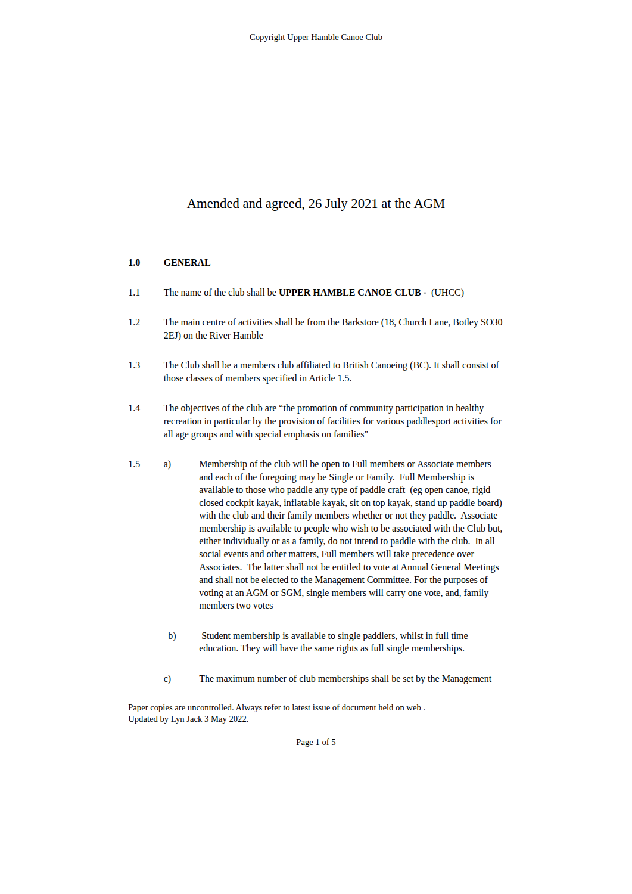Copyright Upper Hamble Canoe Club
Amended and agreed, 26 July 2021 at the AGM
1.0
GENERAL
1.1
The name of the club shall be UPPER HAMBLE CANOE CLUB - (UHCC)
1.2
The main centre of activities shall be from the Barkstore (18, Church Lane, Botley SO30 2EJ) on the River Hamble
1.3
The Club shall be a members club affiliated to British Canoeing (BC). It shall consist of those classes of members specified in Article 1.5.
1.4
The objectives of the club are “the promotion of community participation in healthy recreation in particular by the provision of facilities for various paddlesport activities for all age groups and with special emphasis on families"
1.5
a)
Membership of the club will be open to Full members or Associate members and each of the foregoing may be Single or Family. Full Membership is available to those who paddle any type of paddle craft (eg open canoe, rigid closed cockpit kayak, inflatable kayak, sit on top kayak, stand up paddle board) with the club and their family members whether or not they paddle. Associate membership is available to people who wish to be associated with the Club but, either individually or as a family, do not intend to paddle with the club. In all social events and other matters, Full members will take precedence over Associates. The latter shall not be entitled to vote at Annual General Meetings and shall not be elected to the Management Committee. For the purposes of voting at an AGM or SGM, single members will carry one vote, and, family members two votes
b)
Student membership is available to single paddlers, whilst in full time education. They will have the same rights as full single memberships.
c)
The maximum number of club memberships shall be set by the Management
Paper copies are uncontrolled. Always refer to latest issue of document held on web .
Updated by Lyn Jack 3 May 2022.
Page 1 of 5